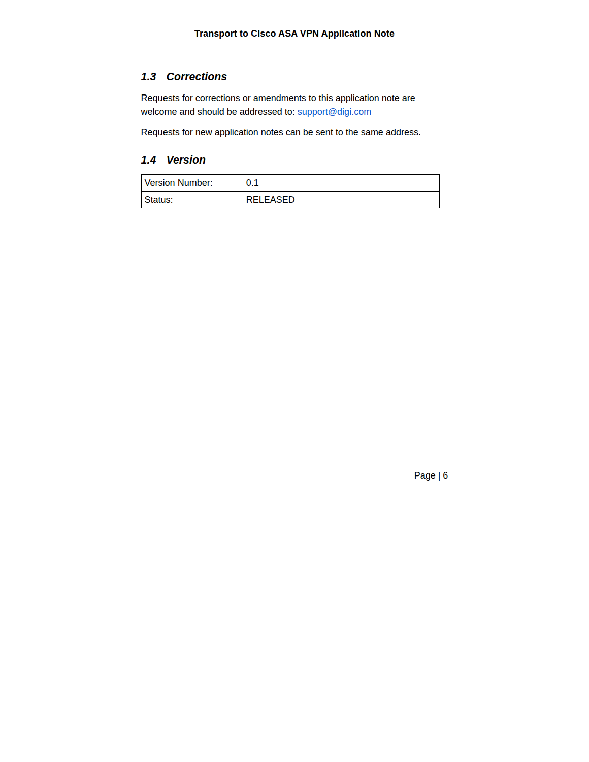Transport to Cisco ASA VPN Application Note
1.3 Corrections
Requests for corrections or amendments to this application note are welcome and should be addressed to: support@digi.com
Requests for new application notes can be sent to the same address.
1.4 Version
| Version Number: | 0.1 |
| Status: | RELEASED |
Page | 6